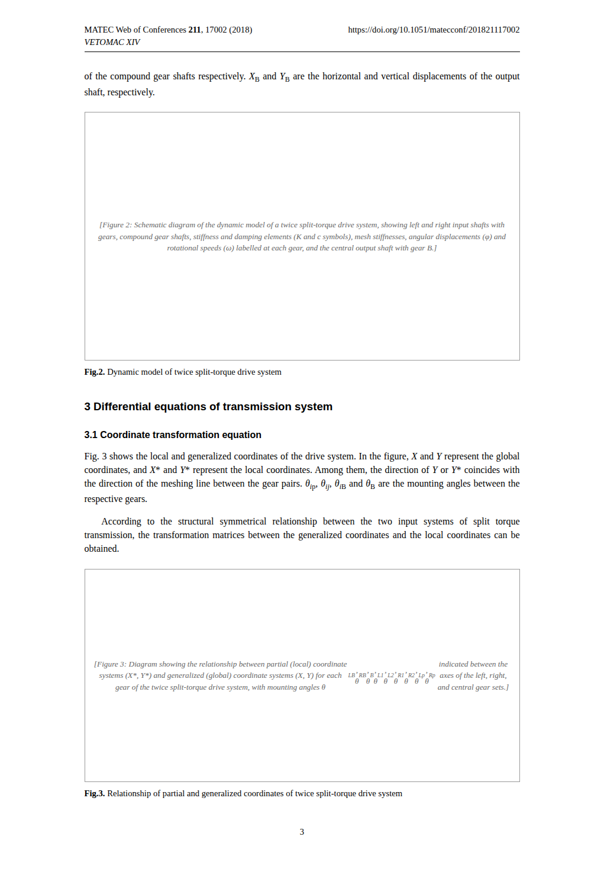MATEC Web of Conferences 211, 17002 (2018)
VETOMAC XIV
https://doi.org/10.1051/matecconf/201821117002
of the compound gear shafts respectively. XB and YB are the horizontal and vertical displacements of the output shaft, respectively.
[Figure 2: Schematic diagram of the dynamic model of a twice split-torque drive system, showing left and right input shafts with gears, compound gear shafts, stiffness and damping elements (K and c symbols), mesh stiffnesses, angular displacements (φ) and rotational speeds (ω) labelled at each gear, and the central output shaft with gear B.]
Fig.2. Dynamic model of twice split-torque drive system
3 Differential equations of transmission system
3.1 Coordinate transformation equation
Fig. 3 shows the local and generalized coordinates of the drive system. In the figure, X and Y represent the global coordinates, and X* and Y* represent the local coordinates. Among them, the direction of Y or Y* coincides with the direction of the meshing line between the gear pairs. θip, θij, θi B and θB are the mounting angles between the respective gears.
According to the structural symmetrical relationship between the two input systems of split torque transmission, the transformation matrices between the generalized coordinates and the local coordinates can be obtained.
[Figure 3: Diagram showing the relationship between partial (local) coordinate systems (X*, Y*) and generalized (global) coordinate systems (X, Y) for each gear of the twice split-torque drive system, with mounting angles θLB, θRB, θB, θL1, θL2, θR1, θR2, θLp, θRp indicated between the axes of the left, right, and central gear sets.]
Fig.3. Relationship of partial and generalized coordinates of twice split-torque drive system
3